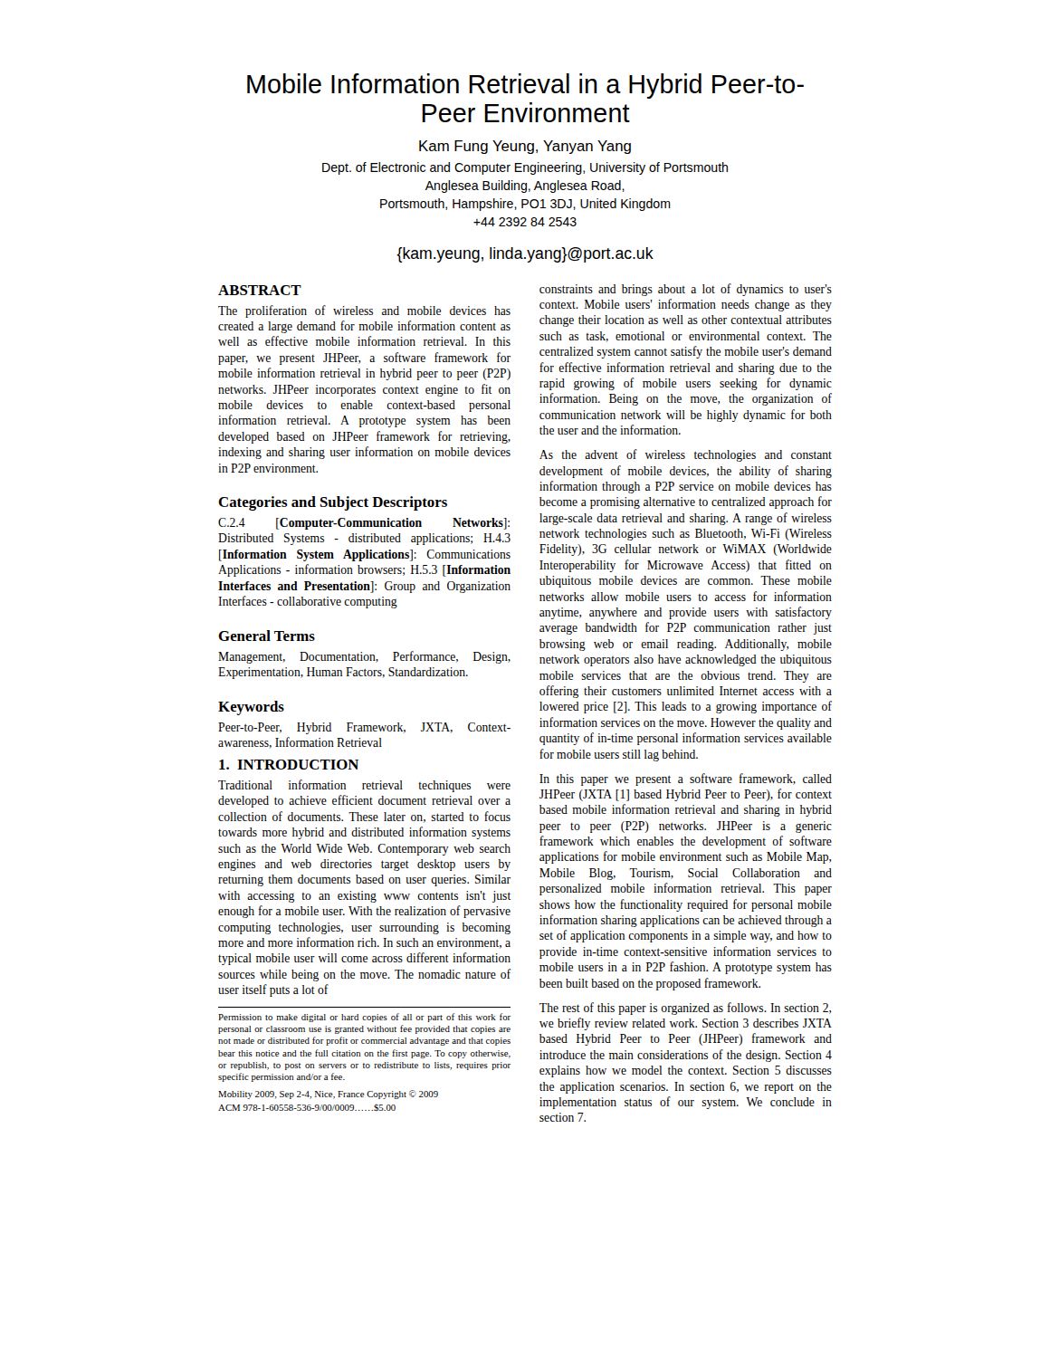Mobile Information Retrieval in a Hybrid Peer-to-Peer Environment
Kam Fung Yeung, Yanyan Yang
Dept. of Electronic and Computer Engineering, University of Portsmouth
Anglesea Building, Anglesea Road,
Portsmouth, Hampshire, PO1 3DJ, United Kingdom
+44 2392 84 2543
{kam.yeung, linda.yang}@port.ac.uk
ABSTRACT
The proliferation of wireless and mobile devices has created a large demand for mobile information content as well as effective mobile information retrieval. In this paper, we present JHPeer, a software framework for mobile information retrieval in hybrid peer to peer (P2P) networks. JHPeer incorporates context engine to fit on mobile devices to enable context-based personal information retrieval. A prototype system has been developed based on JHPeer framework for retrieving, indexing and sharing user information on mobile devices in P2P environment.
Categories and Subject Descriptors
C.2.4 [Computer-Communication Networks]: Distributed Systems - distributed applications; H.4.3 [Information System Applications]: Communications Applications - information browsers; H.5.3 [Information Interfaces and Presentation]: Group and Organization Interfaces - collaborative computing
General Terms
Management, Documentation, Performance, Design, Experimentation, Human Factors, Standardization.
Keywords
Peer-to-Peer, Hybrid Framework, JXTA, Context-awareness, Information Retrieval
1. INTRODUCTION
Traditional information retrieval techniques were developed to achieve efficient document retrieval over a collection of documents. These later on, started to focus towards more hybrid and distributed information systems such as the World Wide Web. Contemporary web search engines and web directories target desktop users by returning them documents based on user queries. Similar with accessing to an existing www contents isn't just enough for a mobile user. With the realization of pervasive computing technologies, user surrounding is becoming more and more information rich. In such an environment, a typical mobile user will come across different information sources while being on the move. The nomadic nature of user itself puts a lot of
Permission to make digital or hard copies of all or part of this work for personal or classroom use is granted without fee provided that copies are not made or distributed for profit or commercial advantage and that copies bear this notice and the full citation on the first page. To copy otherwise, or republish, to post on servers or to redistribute to lists, requires prior specific permission and/or a fee.
Mobility 2009, Sep 2-4, Nice, France Copyright © 2009
ACM 978-1-60558-536-9/00/0009……$5.00
constraints and brings about a lot of dynamics to user's context. Mobile users' information needs change as they change their location as well as other contextual attributes such as task, emotional or environmental context. The centralized system cannot satisfy the mobile user's demand for effective information retrieval and sharing due to the rapid growing of mobile users seeking for dynamic information. Being on the move, the organization of communication network will be highly dynamic for both the user and the information.
As the advent of wireless technologies and constant development of mobile devices, the ability of sharing information through a P2P service on mobile devices has become a promising alternative to centralized approach for large-scale data retrieval and sharing. A range of wireless network technologies such as Bluetooth, Wi-Fi (Wireless Fidelity), 3G cellular network or WiMAX (Worldwide Interoperability for Microwave Access) that fitted on ubiquitous mobile devices are common. These mobile networks allow mobile users to access for information anytime, anywhere and provide users with satisfactory average bandwidth for P2P communication rather just browsing web or email reading. Additionally, mobile network operators also have acknowledged the ubiquitous mobile services that are the obvious trend. They are offering their customers unlimited Internet access with a lowered price [2]. This leads to a growing importance of information services on the move. However the quality and quantity of in-time personal information services available for mobile users still lag behind.
In this paper we present a software framework, called JHPeer (JXTA [1] based Hybrid Peer to Peer), for context based mobile information retrieval and sharing in hybrid peer to peer (P2P) networks. JHPeer is a generic framework which enables the development of software applications for mobile environment such as Mobile Map, Mobile Blog, Tourism, Social Collaboration and personalized mobile information retrieval. This paper shows how the functionality required for personal mobile information sharing applications can be achieved through a set of application components in a simple way, and how to provide in-time context-sensitive information services to mobile users in a in P2P fashion. A prototype system has been built based on the proposed framework.
The rest of this paper is organized as follows. In section 2, we briefly review related work. Section 3 describes JXTA based Hybrid Peer to Peer (JHPeer) framework and introduce the main considerations of the design. Section 4 explains how we model the context. Section 5 discusses the application scenarios. In section 6, we report on the implementation status of our system. We conclude in section 7.